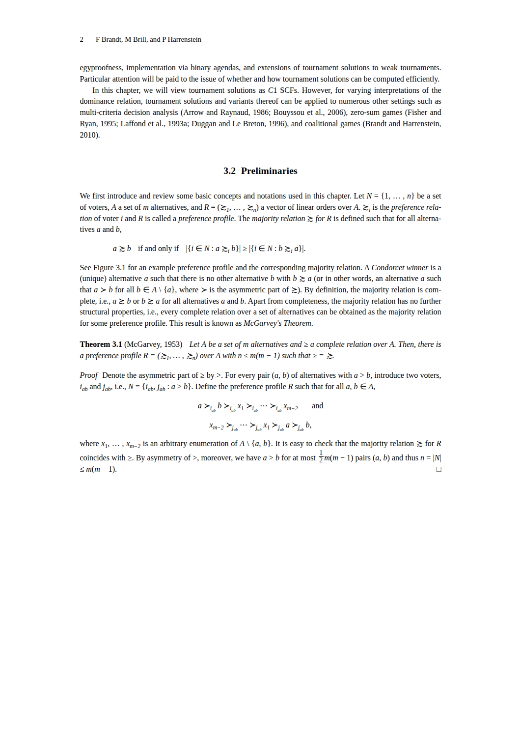2 F Brandt, M Brill, and P Harrenstein
egyproofness, implementation via binary agendas, and extensions of tournament solutions to weak tournaments. Particular attention will be paid to the issue of whether and how tournament solutions can be computed efficiently.
In this chapter, we will view tournament solutions as C1 SCFs. However, for varying interpretations of the dominance relation, tournament solutions and variants thereof can be applied to numerous other settings such as multi-criteria decision analysis (Arrow and Raynaud, 1986; Bouyssou et al., 2006), zero-sum games (Fisher and Ryan, 1995; Laffond et al., 1993a; Duggan and Le Breton, 1996), and coalitional games (Brandt and Harrenstein, 2010).
3.2 Preliminaries
We first introduce and review some basic concepts and notations used in this chapter. Let N = {1, … , n} be a set of voters, A a set of m alternatives, and R = (≿1, … , ≿n) a vector of linear orders over A. ≿i is the preference relation of voter i and R is called a preference profile. The majority relation ≿ for R is defined such that for all alternatives a and b,
a ≿ b if and only if |{i ∈ N : a ≿i b}| ≥ |{i ∈ N : b ≿i a}|.
See Figure 3.1 for an example preference profile and the corresponding majority relation. A Condorcet winner is a (unique) alternative a such that there is no other alternative b with b ≿ a (or in other words, an alternative a such that a ≻ b for all b ∈ A \ {a}, where ≻ is the asymmetric part of ≿). By definition, the majority relation is complete, i.e., a ≿ b or b ≿ a for all alternatives a and b. Apart from completeness, the majority relation has no further structural properties, i.e., every complete relation over a set of alternatives can be obtained as the majority relation for some preference profile. This result is known as McGarvey's Theorem.
Theorem 3.1 (McGarvey, 1953) Let A be a set of m alternatives and ≥ a complete relation over A. Then, there is a preference profile R = (≿1, … , ≿n) over A with n ≤ m(m − 1) such that ≥ = ≿.
Proof Denote the asymmetric part of ≥ by >. For every pair (a, b) of alternatives with a > b, introduce two voters, iab and jab, i.e., N = {iab, jab : a > b}. Define the preference profile R such that for all a, b ∈ A,
a ≻iab b ≻iab x1 ≻iab ⋯ ≻iab xm−2 and
xm−2 ≻jab ⋯ ≻jab x1 ≻jab a ≻jab b,
where x1, … , xm−2 is an arbitrary enumeration of A \ {a, b}. It is easy to check that the majority relation ≿ for R coincides with ≥. By asymmetry of >, moreover, we have a > b for at most 12 m(m − 1) pairs (a, b) and thus n = |N| ≤ m(m − 1).□